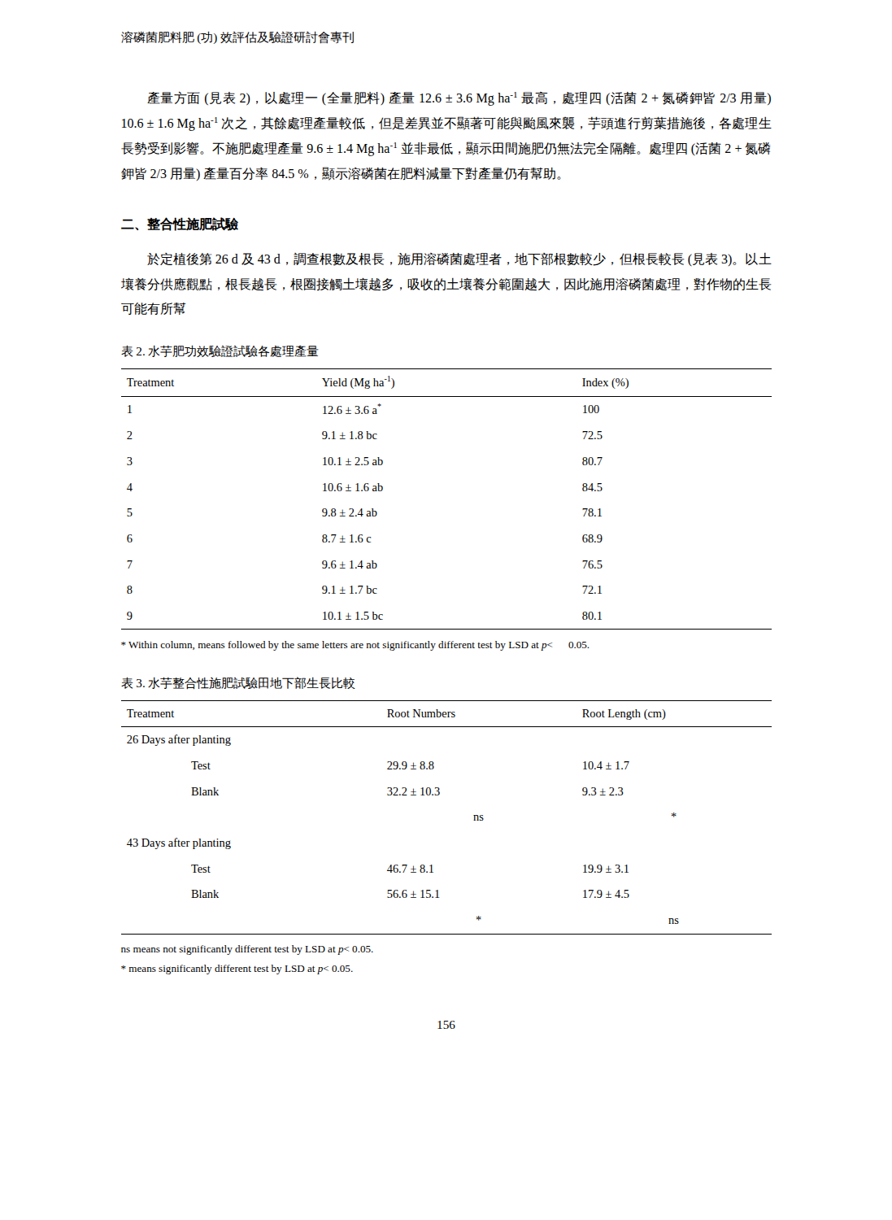溶磷菌肥料肥 (功) 效評估及驗證研討會專刊
產量方面 (見表 2)，以處理一 (全量肥料) 產量 12.6 ± 3.6 Mg ha-1 最高，處理四 (活菌 2 + 氮磷鉀皆 2/3 用量) 10.6 ± 1.6 Mg ha-1 次之，其餘處理產量較低，但是差異並不顯著可能與颱風來襲，芋頭進行剪葉措施後，各處理生長勢受到影響。不施肥處理產量 9.6 ± 1.4 Mg ha-1 並非最低，顯示田間施肥仍無法完全隔離。處理四 (活菌 2 + 氮磷鉀皆 2/3 用量) 產量百分率 84.5 %，顯示溶磷菌在肥料減量下對產量仍有幫助。
二、整合性施肥試驗
於定植後第 26 d 及 43 d，調查根數及根長，施用溶磷菌處理者，地下部根數較少，但根長較長 (見表 3)。以土壤養分供應觀點，根長越長，根圈接觸土壤越多，吸收的土壤養分範圍越大，因此施用溶磷菌處理，對作物的生長可能有所幫
表 2. 水芋肥功效驗證試驗各處理產量
| Treatment | Yield (Mg ha -1 ) | Index (%) |
| --- | --- | --- |
| 1 | 12.6 ± 3.6 a * | 100 |
| 2 | 9.1 ± 1.8 bc | 72.5 |
| 3 | 10.1 ± 2.5 ab | 80.7 |
| 4 | 10.6 ± 1.6 ab | 84.5 |
| 5 | 9.8 ± 2.4 ab | 78.1 |
| 6 | 8.7 ± 1.6 c | 68.9 |
| 7 | 9.6 ± 1.4 ab | 76.5 |
| 8 | 9.1 ± 1.7 bc | 72.1 |
| 9 | 10.1 ± 1.5 bc | 80.1 |
* Within column, means followed by the same letters are not significantly different test by LSD at p< 0.05.
表 3. 水芋整合性施肥試驗田地下部生長比較
| Treatment | Root Numbers | Root Length (cm) |
| --- | --- | --- |
| 26 Days after planting |
| Test | 29.9 ± 8.8 | 10.4 ± 1.7 |
| Blank | 32.2 ± 10.3 | 9.3 ± 2.3 |
| | ns | * |
| 43 Days after planting |
| Test | 46.7 ± 8.1 | 19.9 ± 3.1 |
| Blank | 56.6 ± 15.1 | 17.9 ± 4.5 |
| | * | ns |
ns means not significantly different test by LSD at p< 0.05.
* means significantly different test by LSD at p< 0.05.
156